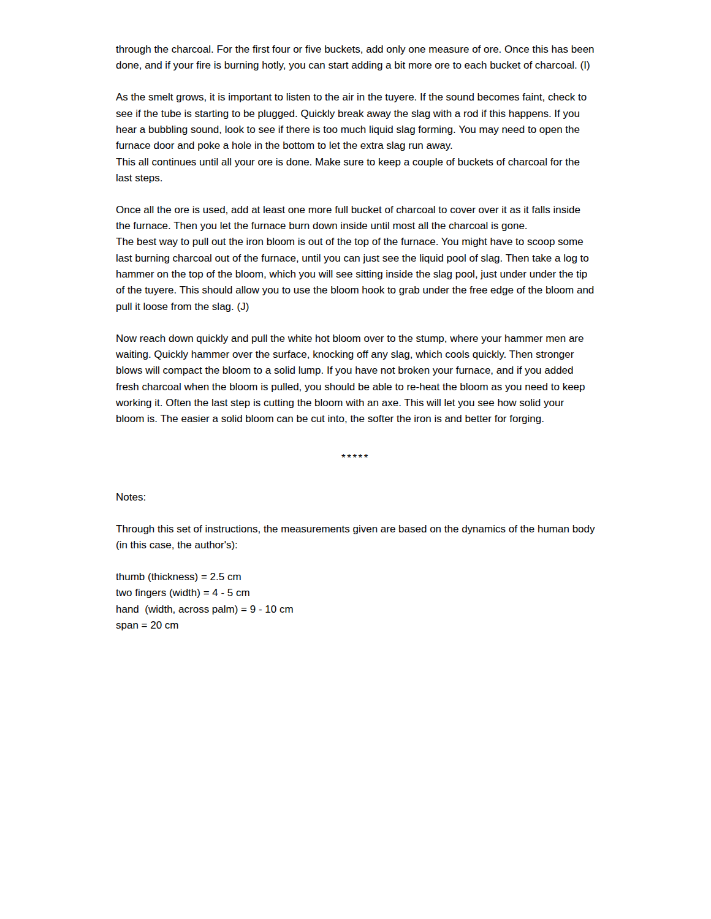through the charcoal. For the first four or five buckets, add only one measure of ore. Once this has been done, and if your fire is burning hotly, you can start adding a bit more ore to each bucket of charcoal. (I)
As the smelt grows, it is important to listen to the air in the tuyere. If the sound becomes faint, check to see if the tube is starting to be plugged. Quickly break away the slag with a rod if this happens. If you hear a bubbling sound, look to see if there is too much liquid slag forming. You may need to open the furnace door and poke a hole in the bottom to let the extra slag run away.
This all continues until all your ore is done. Make sure to keep a couple of buckets of charcoal for the last steps.
Once all the ore is used, add at least one more full bucket of charcoal to cover over it as it falls inside the furnace. Then you let the furnace burn down inside until most all the charcoal is gone.
The best way to pull out the iron bloom is out of the top of the furnace. You might have to scoop some last burning charcoal out of the furnace, until you can just see the liquid pool of slag. Then take a log to hammer on the top of the bloom, which you will see sitting inside the slag pool, just under under the tip of the tuyere. This should allow you to use the bloom hook to grab under the free edge of the bloom and pull it loose from the slag. (J)
Now reach down quickly and pull the white hot bloom over to the stump, where your hammer men are waiting. Quickly hammer over the surface, knocking off any slag, which cools quickly. Then stronger blows will compact the bloom to a solid lump. If you have not broken your furnace, and if you added fresh charcoal when the bloom is pulled, you should be able to re-heat the bloom as you need to keep working it. Often the last step is cutting the bloom with an axe. This will let you see how solid your bloom is. The easier a solid bloom can be cut into, the softer the iron is and better for forging.
*****
Notes:
Through this set of instructions, the measurements given are based on the dynamics of the human body (in this case, the author's):
thumb (thickness) = 2.5 cm
two fingers (width) = 4 - 5 cm
hand (width, across palm) = 9 - 10 cm
span = 20 cm